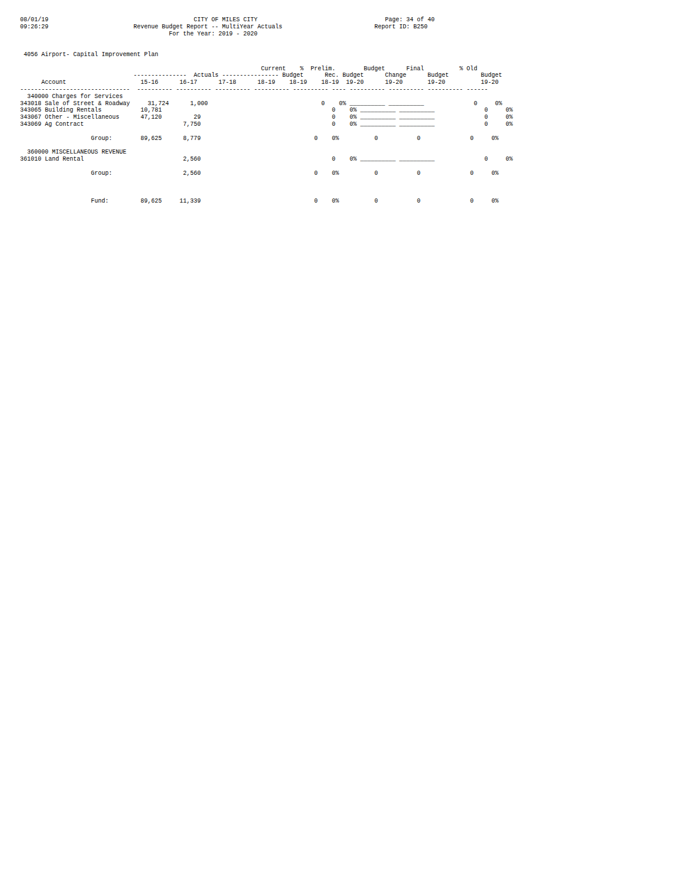08/01/19                                         CITY OF MILES CITY                                    Page: 34 of 40
09:26:29                        Revenue Budget Report -- MultiYear Actuals                          Report ID: B250
                                          For the Year: 2019 - 2020


 4056 Airport- Capital Improvement Plan

                                                                    Current    %  Prelim.        Budget      Final          % Old
                                ---------------  Actuals ---------------- Budget      Rec. Budget      Change      Budget         Budget
      Account                     15-16      16-17      17-18      18-19    18-19    18-19  19-20      19-20       19-20          19-20
-------------------------------  ---------- ---------- ---------- ---------- ---------- ---- ---------- ---------- ---------- ------
  340000 Charges for Services
343018 Sale of Street & Roadway     31,724      1,000                                0    0% __________ __________              0     0%
343065 Building Rentals           10,781                                                0    0% __________ __________              0     0%
343067 Other - Miscellaneous      47,120         29                                     0    0% __________ __________              0     0%
343069 Ag Contract                            7,750                                     0    0% __________ __________              0     0%

                    Group:        89,625      8,779                                0    0%          0           0              0     0%

  360000 MISCELLANEOUS REVENUE
361010 Land Rental                            2,560                                     0    0% __________ __________              0     0%

                    Group:                    2,560                                0    0%          0           0              0     0%



                    Fund:         89,625     11,339                                0    0%          0           0              0     0%